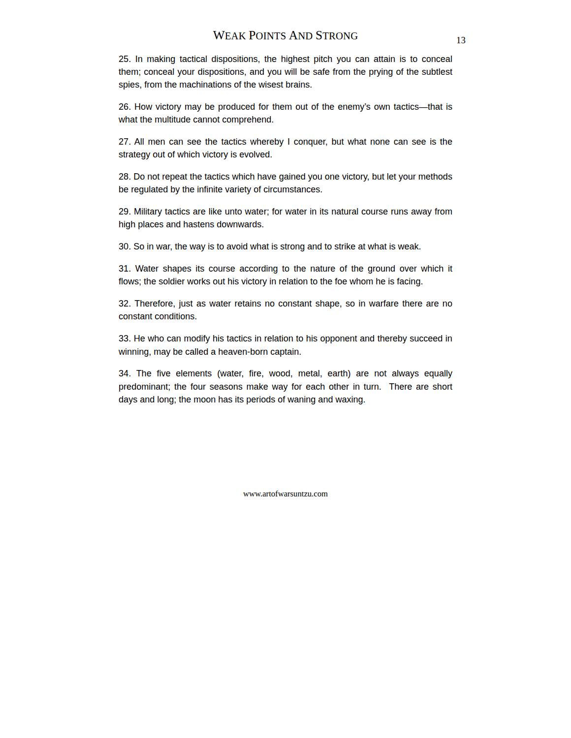WEAK POINTS AND STRONG 13
25. In making tactical dispositions, the highest pitch you can attain is to conceal them; conceal your dispositions, and you will be safe from the prying of the subtlest spies, from the machinations of the wisest brains.
26. How victory may be produced for them out of the enemy’s own tactics—that is what the multitude cannot comprehend.
27. All men can see the tactics whereby I conquer, but what none can see is the strategy out of which victory is evolved.
28. Do not repeat the tactics which have gained you one victory, but let your methods be regulated by the infinite variety of circumstances.
29. Military tactics are like unto water; for water in its natural course runs away from high places and hastens downwards.
30. So in war, the way is to avoid what is strong and to strike at what is weak.
31. Water shapes its course according to the nature of the ground over which it flows; the soldier works out his victory in relation to the foe whom he is facing.
32. Therefore, just as water retains no constant shape, so in warfare there are no constant conditions.
33. He who can modify his tactics in relation to his opponent and thereby succeed in winning, may be called a heaven-born captain.
34. The five elements (water, fire, wood, metal, earth) are not always equally predominant; the four seasons make way for each other in turn. There are short days and long; the moon has its periods of waning and waxing.
www.artofwarsuntzu.com